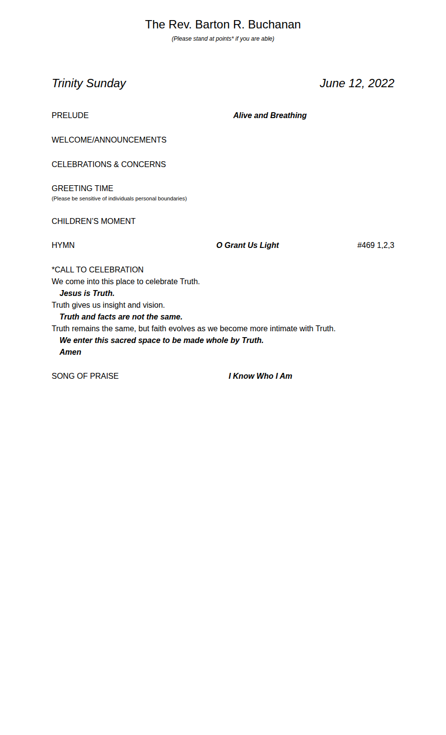The Rev. Barton R. Buchanan
(Please stand at points* if you are able)
Trinity Sunday June 12, 2022
PRELUDE Alive and Breathing
WELCOME/ANNOUNCEMENTS
CELEBRATIONS & CONCERNS
GREETING TIME (Please be sensitive of individuals personal boundaries)
CHILDREN’S MOMENT
HYMN O Grant Us Light #469 1,2,3
*CALL TO CELEBRATION
We come into this place to celebrate Truth.
Jesus is Truth.
Truth gives us insight and vision.
Truth and facts are not the same.
Truth remains the same, but faith evolves as we become more intimate with Truth.
We enter this sacred space to be made whole by Truth.
Amen
SONG OF PRAISE I Know Who I Am